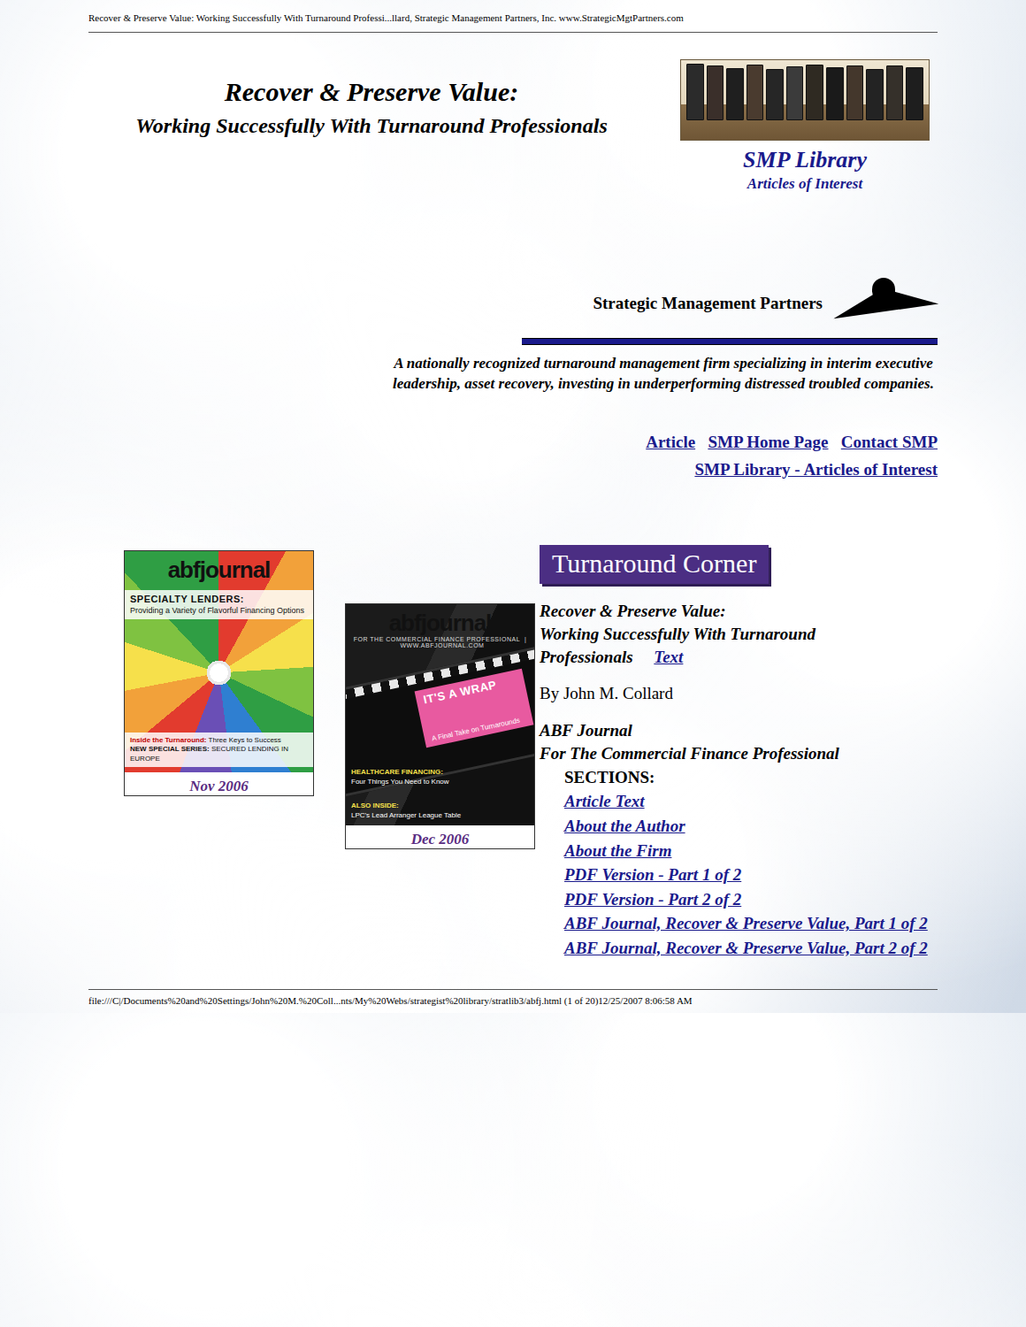Recover & Preserve Value: Working Successfully With Turnaround Professi...llard, Strategic Management Partners, Inc. www.StrategicMgtPartners.com
Recover & Preserve Value:
Working Successfully With Turnaround Professionals
SMP Library
Articles of Interest
Strategic Management Partners
A nationally recognized turnaround management firm specializing in interim executive leadership, asset recovery, investing in underperforming distressed troubled companies.
Article SMP Home Page Contact SMP SMP Library - Articles of Interest
abfjournal
SPECIALTY LENDERS: Providing a Variety of Flavorful Financing Options
Inside the Turnaround: Three Keys to Success
NEW SPECIAL SERIES: SECURED LENDING IN EUROPE
Nov 2006
abfjournal
FOR THE COMMERCIAL FINANCE PROFESSIONAL | WWW.ABFJOURNAL.COM
IT'S A WRAP A Final Take on Turnarounds
HEALTHCARE FINANCING:
Four Things You Need to Know
ALSO INSIDE:
LPC's Lead Arranger League Table
Dec 2006
Turnaround Corner
Recover & Preserve Value:
Working Successfully With Turnaround Professionals Text
By John M. Collard
ABF Journal
For The Commercial Finance Professional
SECTIONS:
Article Text
About the Author
About the Firm
PDF Version - Part 1 of 2
PDF Version - Part 2 of 2
ABF Journal, Recover & Preserve Value, Part 1 of 2
ABF Journal, Recover & Preserve Value, Part 2 of 2
file:///C|/Documents%20and%20Settings/John%20M.%20Coll...nts/My%20Webs/strategist%20library/stratlib3/abfj.html (1 of 20)12/25/2007 8:06:58 AM